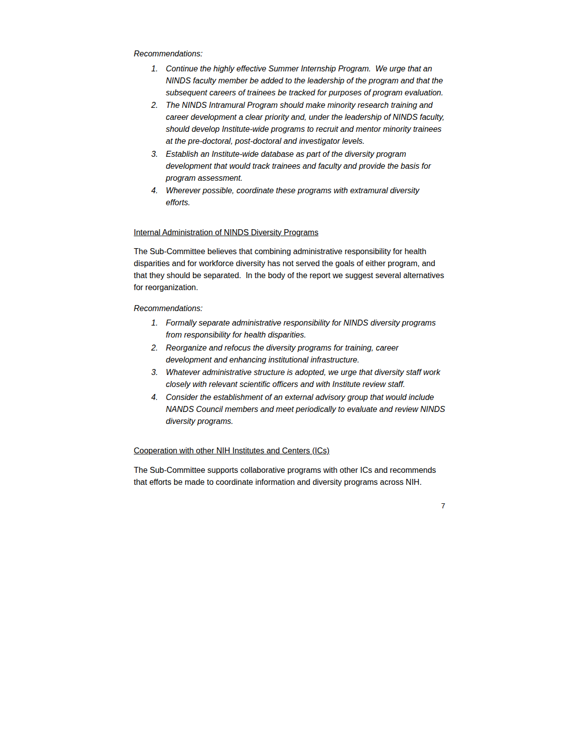Recommendations:
Continue the highly effective Summer Internship Program. We urge that an NINDS faculty member be added to the leadership of the program and that the subsequent careers of trainees be tracked for purposes of program evaluation.
The NINDS Intramural Program should make minority research training and career development a clear priority and, under the leadership of NINDS faculty, should develop Institute-wide programs to recruit and mentor minority trainees at the pre-doctoral, post-doctoral and investigator levels.
Establish an Institute-wide database as part of the diversity program development that would track trainees and faculty and provide the basis for program assessment.
Wherever possible, coordinate these programs with extramural diversity efforts.
Internal Administration of NINDS Diversity Programs
The Sub-Committee believes that combining administrative responsibility for health disparities and for workforce diversity has not served the goals of either program, and that they should be separated. In the body of the report we suggest several alternatives for reorganization.
Recommendations:
Formally separate administrative responsibility for NINDS diversity programs from responsibility for health disparities.
Reorganize and refocus the diversity programs for training, career development and enhancing institutional infrastructure.
Whatever administrative structure is adopted, we urge that diversity staff work closely with relevant scientific officers and with Institute review staff.
Consider the establishment of an external advisory group that would include NANDS Council members and meet periodically to evaluate and review NINDS diversity programs.
Cooperation with other NIH Institutes and Centers (ICs)
The Sub-Committee supports collaborative programs with other ICs and recommends that efforts be made to coordinate information and diversity programs across NIH.
7